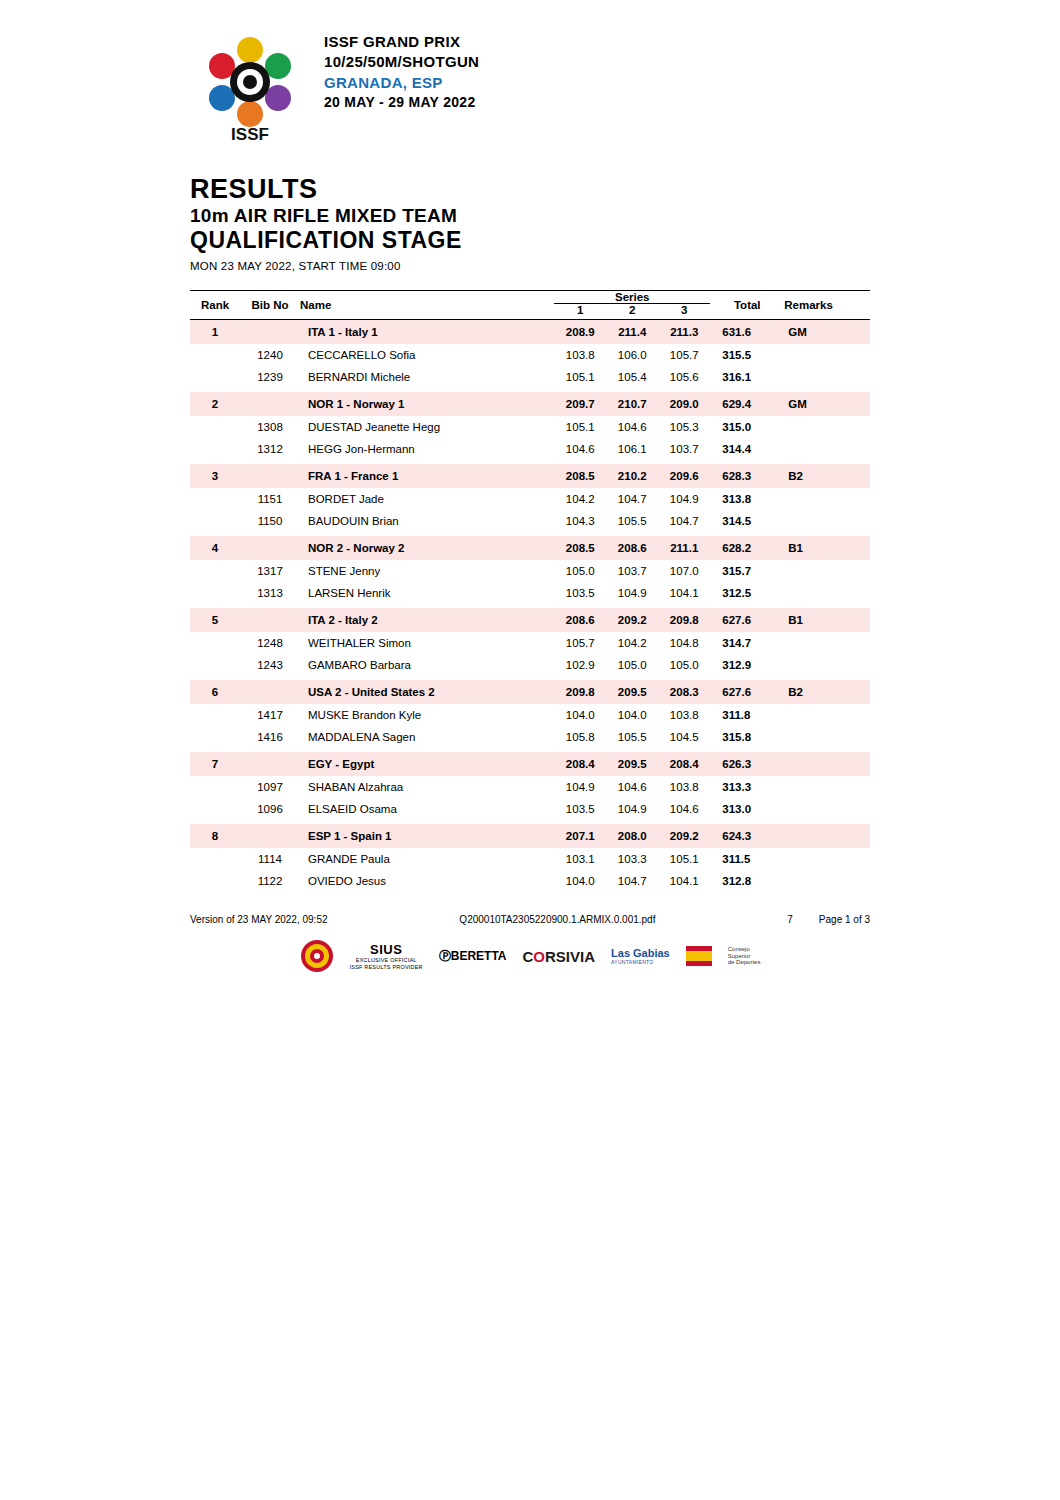ISSF
ISSF GRAND PRIX
10/25/50M/SHOTGUN
GRANADA, ESP
20 MAY - 29 MAY 2022
RESULTS
10m AIR RIFLE MIXED TEAM
QUALIFICATION STAGE
MON 23 MAY 2022, START TIME 09:00
| Rank | Bib No | Name | Series | Total | Remarks |
| --- | --- | --- | --- | --- | --- |
| 1 | 2 | 3 |
| 1 | | ITA 1 - Italy 1 | 208.9 | 211.4 | 211.3 | 631.6 | GM |
| | 1240 | CECCARELLO Sofia | 103.8 | 106.0 | 105.7 | 315.5 | |
| | 1239 | BERNARDI Michele | 105.1 | 105.4 | 105.6 | 316.1 | |
| 2 | | NOR 1 - Norway 1 | 209.7 | 210.7 | 209.0 | 629.4 | GM |
| | 1308 | DUESTAD Jeanette Hegg | 105.1 | 104.6 | 105.3 | 315.0 | |
| | 1312 | HEGG Jon-Hermann | 104.6 | 106.1 | 103.7 | 314.4 | |
| 3 | | FRA 1 - France 1 | 208.5 | 210.2 | 209.6 | 628.3 | B2 |
| | 1151 | BORDET Jade | 104.2 | 104.7 | 104.9 | 313.8 | |
| | 1150 | BAUDOUIN Brian | 104.3 | 105.5 | 104.7 | 314.5 | |
| 4 | | NOR 2 - Norway 2 | 208.5 | 208.6 | 211.1 | 628.2 | B1 |
| | 1317 | STENE Jenny | 105.0 | 103.7 | 107.0 | 315.7 | |
| | 1313 | LARSEN Henrik | 103.5 | 104.9 | 104.1 | 312.5 | |
| 5 | | ITA 2 - Italy 2 | 208.6 | 209.2 | 209.8 | 627.6 | B1 |
| | 1248 | WEITHALER Simon | 105.7 | 104.2 | 104.8 | 314.7 | |
| | 1243 | GAMBARO Barbara | 102.9 | 105.0 | 105.0 | 312.9 | |
| 6 | | USA 2 - United States 2 | 209.8 | 209.5 | 208.3 | 627.6 | B2 |
| | 1417 | MUSKE Brandon Kyle | 104.0 | 104.0 | 103.8 | 311.8 | |
| | 1416 | MADDALENA Sagen | 105.8 | 105.5 | 104.5 | 315.8 | |
| 7 | | EGY - Egypt | 208.4 | 209.5 | 208.4 | 626.3 | |
| | 1097 | SHABAN Alzahraa | 104.9 | 104.6 | 103.8 | 313.3 | |
| | 1096 | ELSAEID Osama | 103.5 | 104.9 | 104.6 | 313.0 | |
| 8 | | ESP 1 - Spain 1 | 207.1 | 208.0 | 209.2 | 624.3 | |
| | 1114 | GRANDE Paula | 103.1 | 103.3 | 105.1 | 311.5 | |
| | 1122 | OVIEDO Jesus | 104.0 | 104.7 | 104.1 | 312.8 | |
Version of 23 MAY 2022, 09:52
Q200010TA2305220900.1.ARMIX.0.001.pdf
7 Page 1 of 3
SIUS
EXCLUSIVE OFFICIAL
ISSF RESULTS PROVIDER
ⓅBERETTA
CORSIVIA
Las GabiasAYUNTAMIENTO
Consejo
Superior
de Deportes